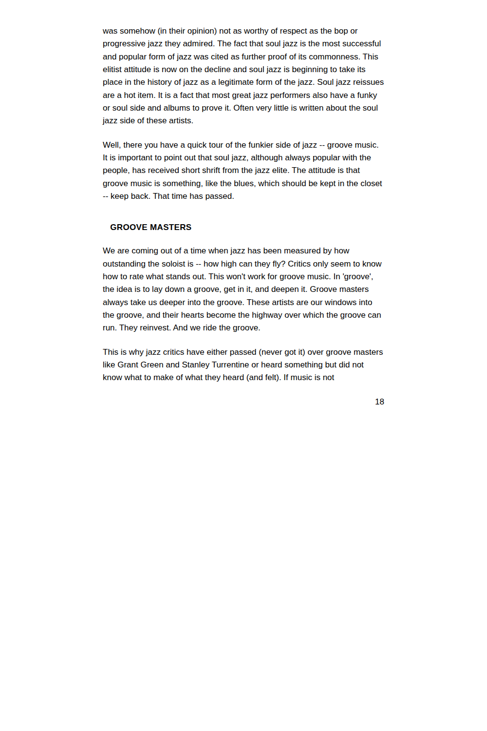was somehow (in their opinion) not as worthy of respect as the bop or progressive jazz they admired. The fact that soul jazz is the most successful and popular form of jazz was cited as further proof of its commonness. This elitist attitude is now on the decline and soul jazz is beginning to take its place in the history of jazz as a legitimate form of the jazz. Soul jazz reissues are a hot item. It is a fact that most great jazz performers also have a funky or soul side and albums to prove it. Often very little is written about the soul jazz side of these artists.
Well, there you have a quick tour of the funkier side of jazz -- groove music. It is important to point out that soul jazz, although always popular with the people, has received short shrift from the jazz elite. The attitude is that groove music is something, like the blues, which should be kept in the closet -- keep back. That time has passed.
GROOVE MASTERS
We are coming out of a time when jazz has been measured by how outstanding the soloist is -- how high can they fly? Critics only seem to know how to rate what stands out. This won't work for groove music. In 'groove', the idea is to lay down a groove, get in it, and deepen it. Groove masters always take us deeper into the groove. These artists are our windows into the groove, and their hearts become the highway over which the groove can run. They reinvest. And we ride the groove.
This is why jazz critics have either passed (never got it) over groove masters like Grant Green and Stanley Turrentine or heard something but did not know what to make of what they heard (and felt). If music is not
18